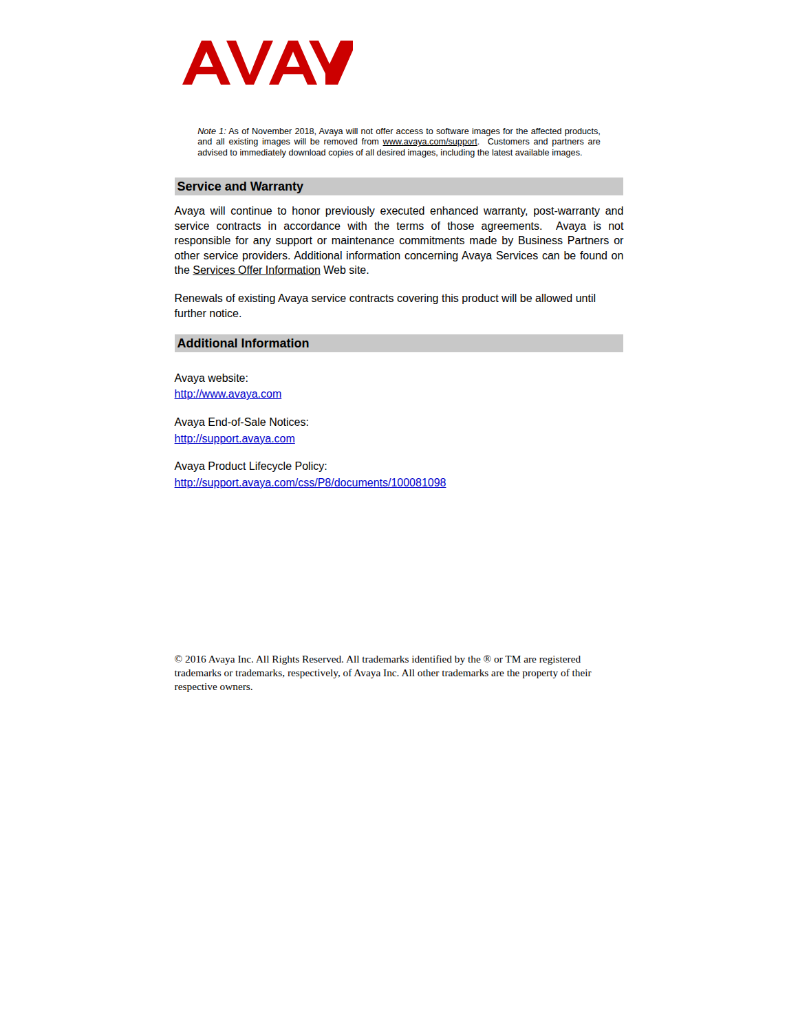Note 1: As of November 2018, Avaya will not offer access to software images for the affected products, and all existing images will be removed from www.avaya.com/support. Customers and partners are advised to immediately download copies of all desired images, including the latest available images.
Service and Warranty
Avaya will continue to honor previously executed enhanced warranty, post-warranty and service contracts in accordance with the terms of those agreements. Avaya is not responsible for any support or maintenance commitments made by Business Partners or other service providers. Additional information concerning Avaya Services can be found on the Services Offer Information Web site.
Renewals of existing Avaya service contracts covering this product will be allowed until further notice.
Additional Information
Avaya website:
http://www.avaya.com
Avaya End-of-Sale Notices:
http://support.avaya.com
Avaya Product Lifecycle Policy:
http://support.avaya.com/css/P8/documents/100081098
© 2016 Avaya Inc. All Rights Reserved. All trademarks identified by the ® or TM are registered trademarks or trademarks, respectively, of Avaya Inc. All other trademarks are the property of their respective owners.